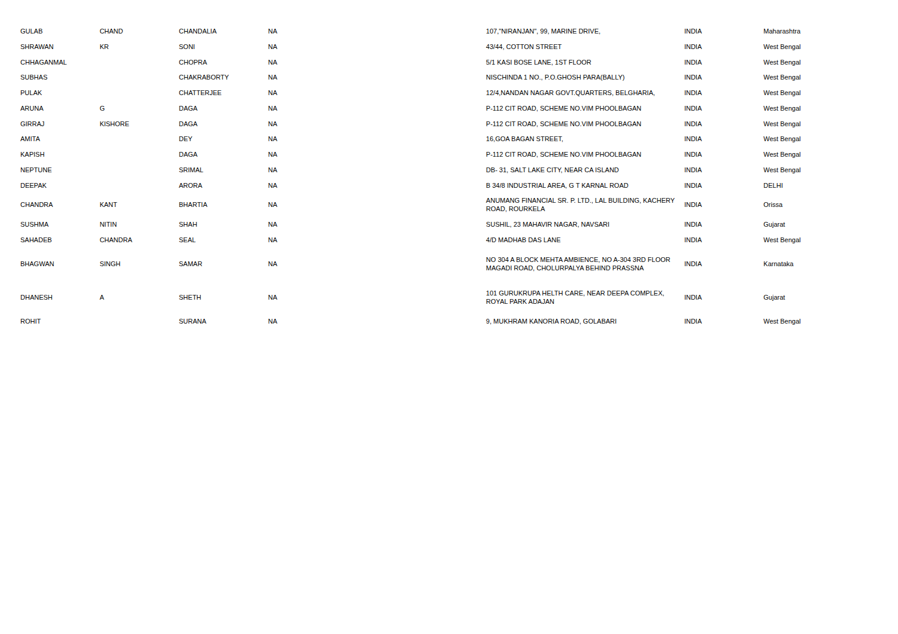| GULAB | CHAND | CHANDALIA | NA | | 107,"NIRANJAN", 99, MARINE DRIVE, | INDIA | Maharashtra |
| SHRAWAN | KR | SONI | NA | | 43/44, COTTON STREET | INDIA | West Bengal |
| CHHAGANMAL | | CHOPRA | NA | | 5/1 KASI BOSE LANE, 1ST FLOOR | INDIA | West Bengal |
| SUBHAS | | CHAKRABORTY | NA | | NISCHINDA 1 NO., P.O.GHOSH PARA(BALLY) | INDIA | West Bengal |
| PULAK | | CHATTERJEE | NA | | 12/4,NANDAN NAGAR GOVT.QUARTERS, BELGHARIA, | INDIA | West Bengal |
| ARUNA | G | DAGA | NA | | P-112 CIT ROAD, SCHEME NO.VIM PHOOLBAGAN | INDIA | West Bengal |
| GIRRAJ | KISHORE | DAGA | NA | | P-112 CIT ROAD, SCHEME NO.VIM PHOOLBAGAN | INDIA | West Bengal |
| AMITA | | DEY | NA | | 16,GOA BAGAN STREET, | INDIA | West Bengal |
| KAPISH | | DAGA | NA | | P-112 CIT ROAD, SCHEME NO.VIM PHOOLBAGAN | INDIA | West Bengal |
| NEPTUNE | | SRIMAL | NA | | DB- 31, SALT LAKE CITY, NEAR CA ISLAND | INDIA | West Bengal |
| DEEPAK | | ARORA | NA | | B 34/8 INDUSTRIAL AREA, G T KARNAL ROAD | INDIA | DELHI |
| CHANDRA | KANT | BHARTIA | NA | | ANUMANG FINANCIAL SR. P. LTD., LAL BUILDING, KACHERY ROAD, ROURKELA | INDIA | Orissa |
| SUSHMA | NITIN | SHAH | NA | | SUSHIL, 23 MAHAVIR NAGAR, NAVSARI | INDIA | Gujarat |
| SAHADEB | CHANDRA | SEAL | NA | | 4/D MADHAB DAS LANE | INDIA | West Bengal |
| BHAGWAN | SINGH | SAMAR | NA | | NO 304 A BLOCK MEHTA AMBIENCE, NO A-304 3RD FLOOR MAGADI ROAD, CHOLURPALYA BEHIND PRASSNA | INDIA | Karnataka |
| DHANESH | A | SHETH | NA | | 101 GURUKRUPA HELTH CARE, NEAR DEEPA COMPLEX, ROYAL PARK ADAJAN | INDIA | Gujarat |
| ROHIT | | SURANA | NA | | 9, MUKHRAM KANORIA ROAD, GOLABARI | INDIA | West Bengal |